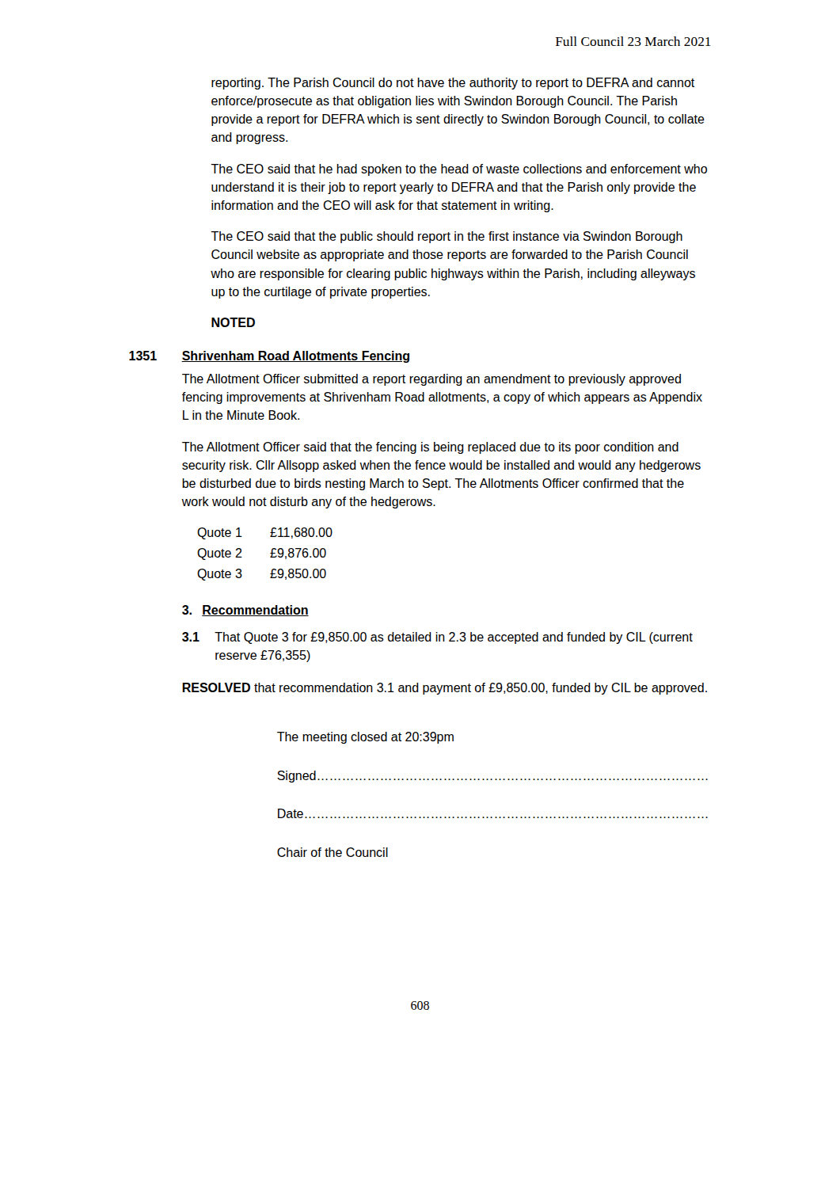Full Council 23 March 2021
reporting. The Parish Council do not have the authority to report to DEFRA and cannot enforce/prosecute as that obligation lies with Swindon Borough Council. The Parish provide a report for DEFRA which is sent directly to Swindon Borough Council, to collate and progress.
The CEO said that he had spoken to the head of waste collections and enforcement who understand it is their job to report yearly to DEFRA and that the Parish only provide the information and the CEO will ask for that statement in writing.
The CEO said that the public should report in the first instance via Swindon Borough Council website as appropriate and those reports are forwarded to the Parish Council who are responsible for clearing public highways within the Parish, including alleyways up to the curtilage of private properties.
NOTED
1351
Shrivenham Road Allotments Fencing
The Allotment Officer submitted a report regarding an amendment to previously approved fencing improvements at Shrivenham Road allotments, a copy of which appears as Appendix L in the Minute Book.
The Allotment Officer said that the fencing is being replaced due to its poor condition and security risk. Cllr Allsopp asked when the fence would be installed and would any hedgerows be disturbed due to birds nesting March to Sept. The Allotments Officer confirmed that the work would not disturb any of the hedgerows.
| Quote 1 | £11,680.00 |
| Quote 2 | £9,876.00 |
| Quote 3 | £9,850.00 |
3. Recommendation
3.1
That Quote 3 for £9,850.00 as detailed in 2.3 be accepted and funded by CIL (current reserve £76,355)
RESOLVED that recommendation 3.1 and payment of £9,850.00, funded by CIL be approved.
The meeting closed at 20:39pm
Signed…………………………………………………………………………………
Date……………………………………………………………………………………
Chair of the Council
608